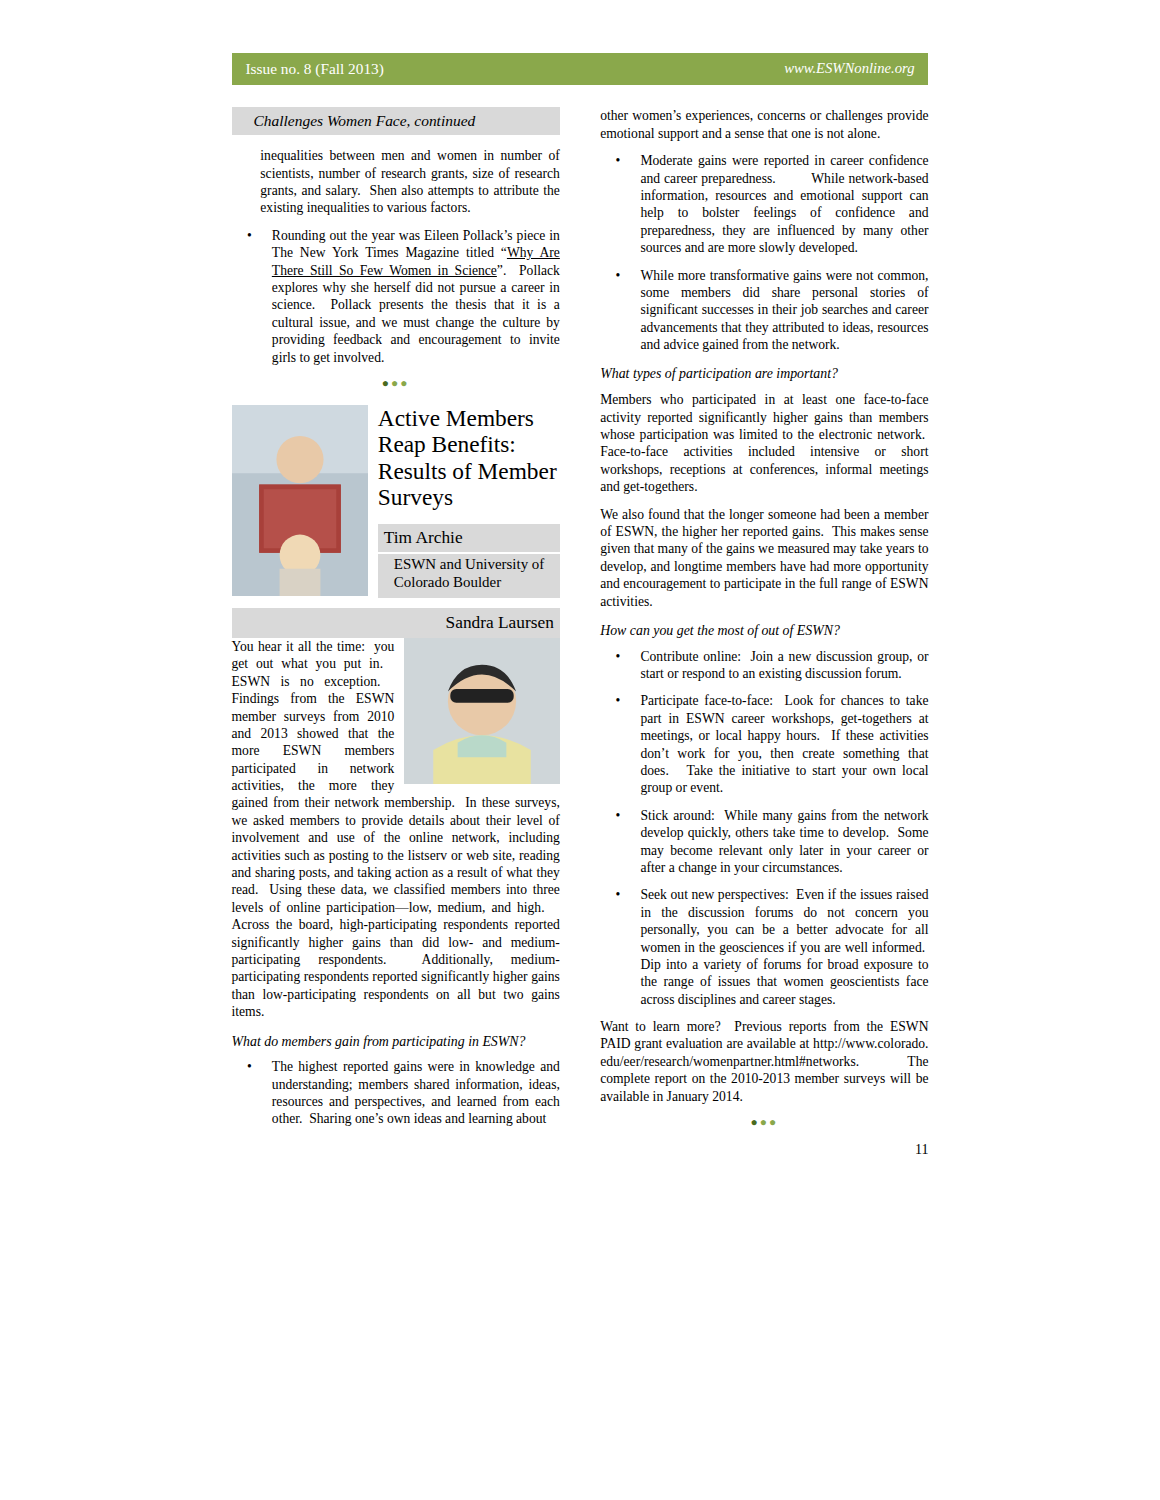Issue no. 8 (Fall 2013)
www.ESWNonline.org
Challenges Women Face, continued
inequalities between men and women in number of scientists, number of research grants, size of research grants, and salary. Shen also attempts to attribute the existing inequalities to various factors.
Rounding out the year was Eileen Pollack’s piece in The New York Times Magazine titled “Why Are There Still So Few Women in Science”. Pollack explores why she herself did not pursue a career in science. Pollack presents the thesis that it is a cultural issue, and we must change the culture by providing feedback and encouragement to invite girls to get involved.
●●●
Active Members Reap Benefits: Results of Member Surveys
Tim Archie
ESWN and University of Colorado Boulder
Sandra Laursen
You hear it all the time: you get out what you put in. ESWN is no exception. Findings from the ESWN member surveys from 2010 and 2013 showed that the more ESWN members participated in network activities, the more they gained from their network membership. In these surveys, we asked members to provide details about their level of involvement and use of the online network, including activities such as posting to the listserv or web site, reading and sharing posts, and taking action as a result of what they read. Using these data, we classified members into three levels of online participation—low, medium, and high. Across the board, high-participating respondents reported significantly higher gains than did low- and medium-participating respondents. Additionally, medium-participating respondents reported significantly higher gains than low-participating respondents on all but two gains items.
What do members gain from participating in ESWN?
The highest reported gains were in knowledge and understanding; members shared information, ideas, resources and perspectives, and learned from each other. Sharing one’s own ideas and learning about
other women’s experiences, concerns or challenges provide emotional support and a sense that one is not alone.
Moderate gains were reported in career confidence and career preparedness. While network-based information, resources and emotional support can help to bolster feelings of confidence and preparedness, they are influenced by many other sources and are more slowly developed.
While more transformative gains were not common, some members did share personal stories of significant successes in their job searches and career advancements that they attributed to ideas, resources and advice gained from the network.
What types of participation are important?
Members who participated in at least one face-to-face activity reported significantly higher gains than members whose participation was limited to the electronic network. Face-to-face activities included intensive or short workshops, receptions at conferences, informal meetings and get-togethers.
We also found that the longer someone had been a member of ESWN, the higher her reported gains. This makes sense given that many of the gains we measured may take years to develop, and longtime members have had more opportunity and encouragement to participate in the full range of ESWN activities.
How can you get the most of out of ESWN?
Contribute online: Join a new discussion group, or start or respond to an existing discussion forum.
Participate face-to-face: Look for chances to take part in ESWN career workshops, get-togethers at meetings, or local happy hours. If these activities don’t work for you, then create something that does. Take the initiative to start your own local group or event.
Stick around: While many gains from the network develop quickly, others take time to develop. Some may become relevant only later in your career or after a change in your circumstances.
Seek out new perspectives: Even if the issues raised in the discussion forums do not concern you personally, you can be a better advocate for all women in the geosciences if you are well informed. Dip into a variety of forums for broad exposure to the range of issues that women geoscientists face across disciplines and career stages.
Want to learn more? Previous reports from the ESWN PAID grant evaluation are available at http://www.colorado.edu/eer/research/womenpartner.html#networks. The complete report on the 2010-2013 member surveys will be available in January 2014.
●●●
11